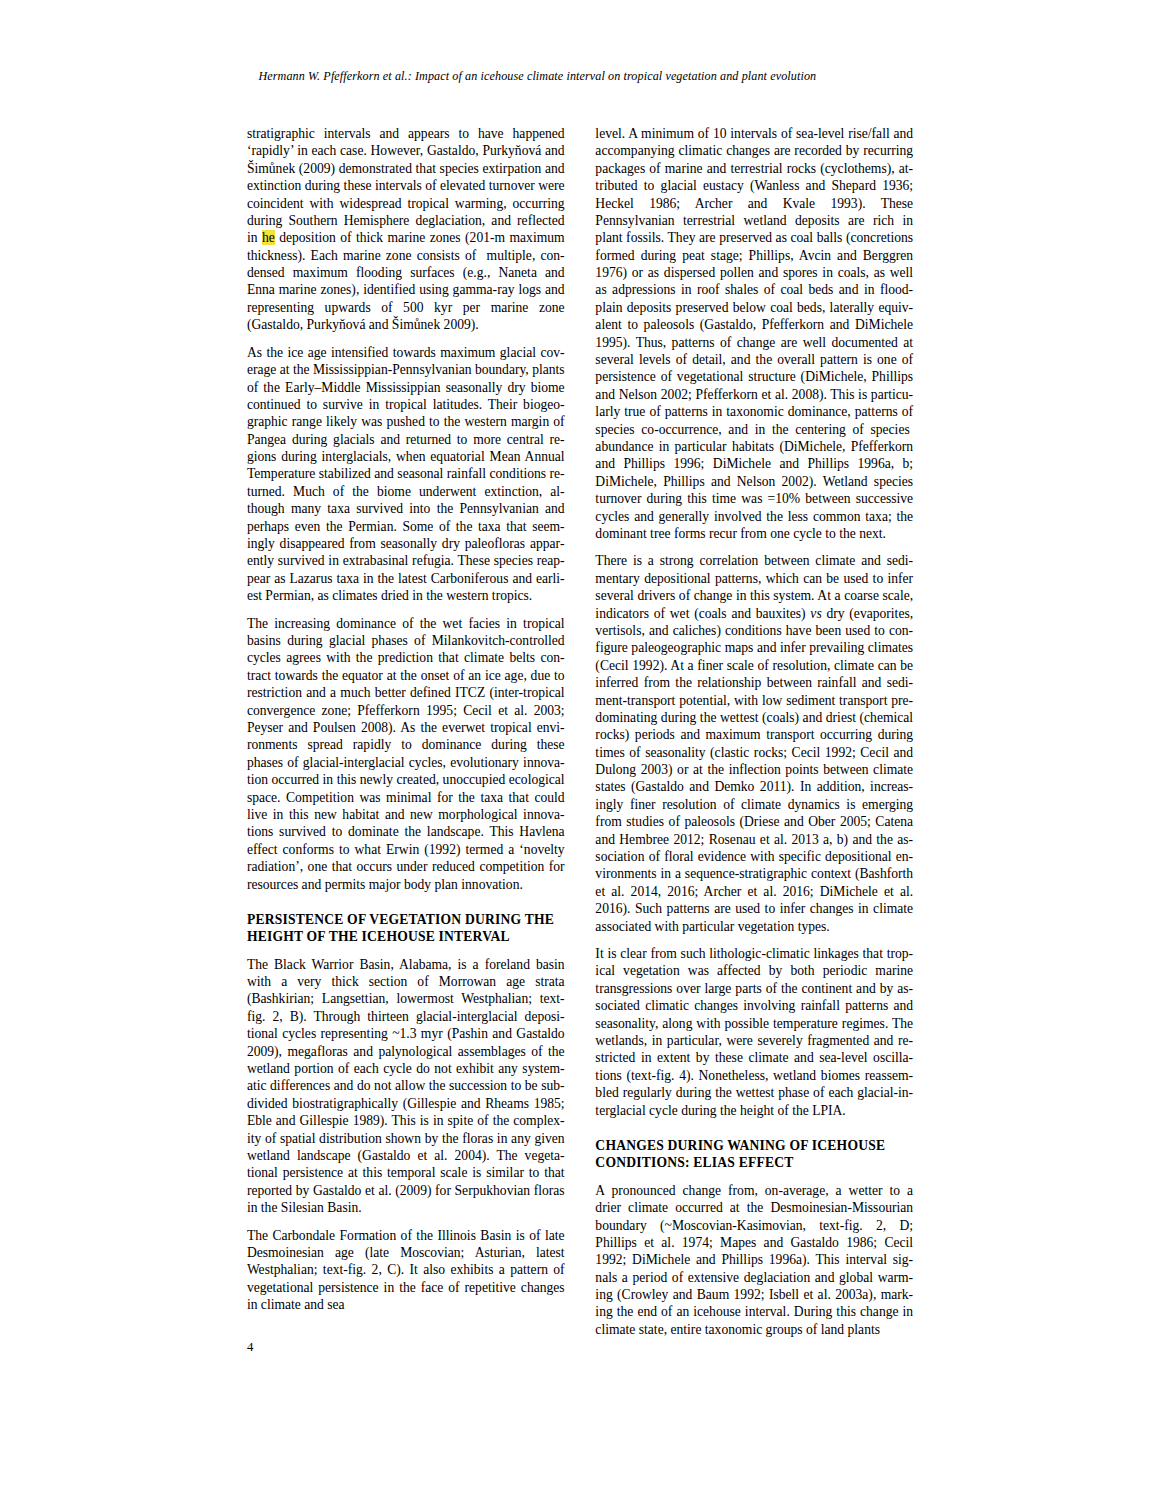Hermann W. Pfefferkorn et al.: Impact of an icehouse climate interval on tropical vegetation and plant evolution
stratigraphic intervals and appears to have happened ‘rapidly’ in each case. However, Gastaldo, Purkyňová and Šimůnek (2009) demonstrated that species extirpation and extinction during these intervals of elevated turnover were coincident with widespread tropical warming, occurring during Southern Hemisphere deglaciation, and reflected in he deposition of thick marine zones (201-m maximum thickness). Each marine zone consists of multiple, condensed maximum flooding surfaces (e.g., Naneta and Enna marine zones), identified using gamma-ray logs and representing upwards of 500 kyr per marine zone (Gastaldo, Purkyňová and Šimůnek 2009).
As the ice age intensified towards maximum glacial coverage at the Mississippian-Pennsylvanian boundary, plants of the Early–Middle Mississippian seasonally dry biome continued to survive in tropical latitudes. Their biogeographic range likely was pushed to the western margin of Pangea during glacials and returned to more central regions during interglacials, when equatorial Mean Annual Temperature stabilized and seasonal rainfall conditions returned. Much of the biome underwent extinction, although many taxa survived into the Pennsylvanian and perhaps even the Permian. Some of the taxa that seemingly disappeared from seasonally dry paleofloras apparently survived in extrabasinal refugia. These species reappear as Lazarus taxa in the latest Carboniferous and earliest Permian, as climates dried in the western tropics.
The increasing dominance of the wet facies in tropical basins during glacial phases of Milankovitch-controlled cycles agrees with the prediction that climate belts contract towards the equator at the onset of an ice age, due to restriction and a much better defined ITCZ (inter-tropical convergence zone; Pfefferkorn 1995; Cecil et al. 2003; Peyser and Poulsen 2008). As the everwet tropical environments spread rapidly to dominance during these phases of glacial-interglacial cycles, evolutionary innovation occurred in this newly created, unoccupied ecological space. Competition was minimal for the taxa that could live in this new habitat and new morphological innovations survived to dominate the landscape. This Havlena effect conforms to what Erwin (1992) termed a ‘novelty radiation’, one that occurs under reduced competition for resources and permits major body plan innovation.
PERSISTENCE OF VEGETATION DURING THE HEIGHT OF THE ICEHOUSE INTERVAL
The Black Warrior Basin, Alabama, is a foreland basin with a very thick section of Morrowan age strata (Bashkirian; Langsettian, lowermost Westphalian; text-fig. 2, B). Through thirteen glacial-interglacial depositional cycles representing ~1.3 myr (Pashin and Gastaldo 2009), megafloras and palynological assemblages of the wetland portion of each cycle do not exhibit any systematic differences and do not allow the succession to be subdivided biostratigraphically (Gillespie and Rheams 1985; Eble and Gillespie 1989). This is in spite of the complexity of spatial distribution shown by the floras in any given wetland landscape (Gastaldo et al. 2004). The vegetational persistence at this temporal scale is similar to that reported by Gastaldo et al. (2009) for Serpukhovian floras in the Silesian Basin.
The Carbondale Formation of the Illinois Basin is of late Desmoinesian age (late Moscovian; Asturian, latest Westphalian; text-fig. 2, C). It also exhibits a pattern of vegetational persistence in the face of repetitive changes in climate and sea
level. A minimum of 10 intervals of sea-level rise/fall and accompanying climatic changes are recorded by recurring packages of marine and terrestrial rocks (cyclothems), attributed to glacial eustacy (Wanless and Shepard 1936; Heckel 1986; Archer and Kvale 1993). These Pennsylvanian terrestrial wetland deposits are rich in plant fossils. They are preserved as coal balls (concretions formed during peat stage; Phillips, Avcin and Berggren 1976) or as dispersed pollen and spores in coals, as well as adpressions in roof shales of coal beds and in floodplain deposits preserved below coal beds, laterally equivalent to paleosols (Gastaldo, Pfefferkorn and DiMichele 1995). Thus, patterns of change are well documented at several levels of detail, and the overall pattern is one of persistence of vegetational structure (DiMichele, Phillips and Nelson 2002; Pfefferkorn et al. 2008). This is particularly true of patterns in taxonomic dominance, patterns of species co-occurrence, and in the centering of species abundance in particular habitats (DiMichele, Pfefferkorn and Phillips 1996; DiMichele and Phillips 1996a, b; DiMichele, Phillips and Nelson 2002). Wetland species turnover during this time was =10% between successive cycles and generally involved the less common taxa; the dominant tree forms recur from one cycle to the next.
There is a strong correlation between climate and sedimentary depositional patterns, which can be used to infer several drivers of change in this system. At a coarse scale, indicators of wet (coals and bauxites) vs dry (evaporites, vertisols, and caliches) conditions have been used to configure paleogeographic maps and infer prevailing climates (Cecil 1992). At a finer scale of resolution, climate can be inferred from the relationship between rainfall and sediment-transport potential, with low sediment transport predominating during the wettest (coals) and driest (chemical rocks) periods and maximum transport occurring during times of seasonality (clastic rocks; Cecil 1992; Cecil and Dulong 2003) or at the inflection points between climate states (Gastaldo and Demko 2011). In addition, increasingly finer resolution of climate dynamics is emerging from studies of paleosols (Driese and Ober 2005; Catena and Hembree 2012; Rosenau et al. 2013 a, b) and the association of floral evidence with specific depositional environments in a sequence-stratigraphic context (Bashforth et al. 2014, 2016; Archer et al. 2016; DiMichele et al. 2016). Such patterns are used to infer changes in climate associated with particular vegetation types.
It is clear from such lithologic-climatic linkages that tropical vegetation was affected by both periodic marine transgressions over large parts of the continent and by associated climatic changes involving rainfall patterns and seasonality, along with possible temperature regimes. The wetlands, in particular, were severely fragmented and restricted in extent by these climate and sea-level oscillations (text-fig. 4). Nonetheless, wetland biomes reassembled regularly during the wettest phase of each glacial-interglacial cycle during the height of the LPIA.
CHANGES DURING WANING OF ICEHOUSE CONDITIONS: ELIAS EFFECT
A pronounced change from, on-average, a wetter to a drier climate occurred at the Desmoinesian-Missourian boundary (~Moscovian-Kasimovian, text-fig. 2, D; Phillips et al. 1974; Mapes and Gastaldo 1986; Cecil 1992; DiMichele and Phillips 1996a). This interval signals a period of extensive deglaciation and global warming (Crowley and Baum 1992; Isbell et al. 2003a), marking the end of an icehouse interval. During this change in climate state, entire taxonomic groups of land plants
4